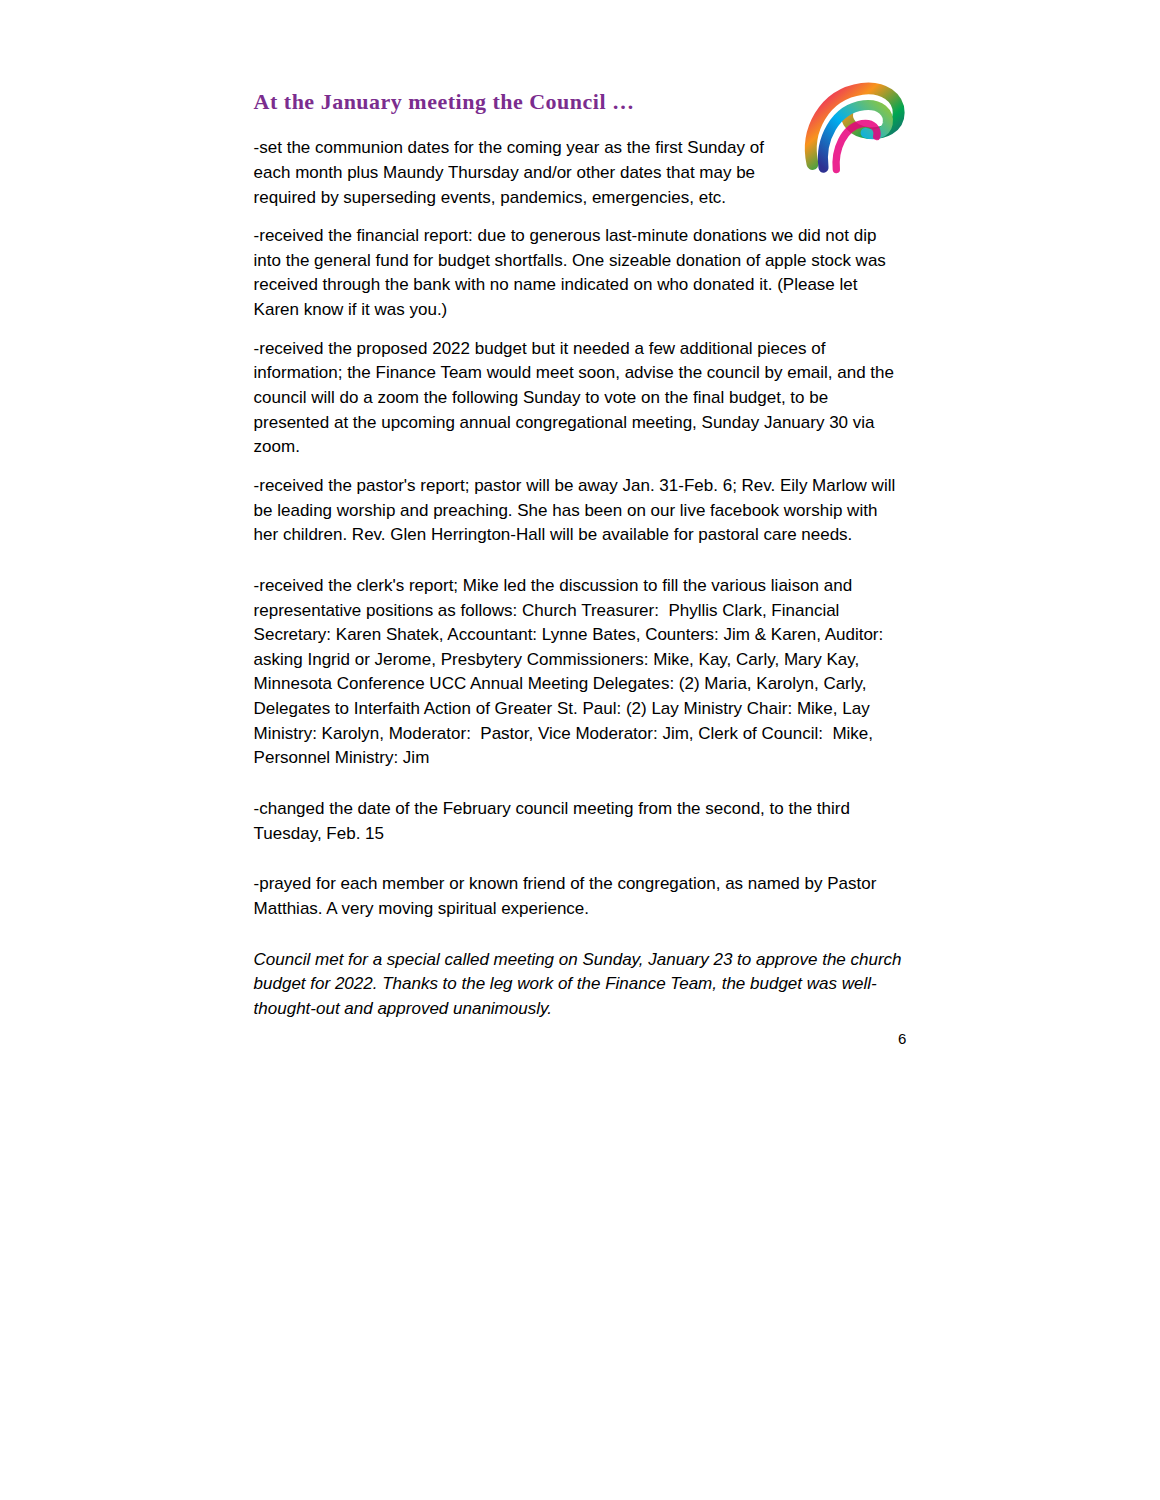At the January meeting the Council …
-set the communion dates for the coming year as the first Sunday of each month plus Maundy Thursday and/or other dates that may be required by superseding events, pandemics, emergencies, etc.
-received the financial report: due to generous last-minute donations we did not dip into the general fund for budget shortfalls. One sizeable donation of apple stock was received through the bank with no name indicated on who donated it. (Please let Karen know if it was you.)
-received the proposed 2022 budget but it needed a few additional pieces of information; the Finance Team would meet soon, advise the council by email, and the council will do a zoom the following Sunday to vote on the final budget, to be presented at the upcoming annual congregational meeting, Sunday January 30 via zoom.
-received the pastor's report; pastor will be away Jan. 31-Feb. 6; Rev. Eily Marlow will be leading worship and preaching. She has been on our live facebook worship with her children. Rev. Glen Herrington-Hall will be available for pastoral care needs.
-received the clerk's report; Mike led the discussion to fill the various liaison and representative positions as follows: Church Treasurer: Phyllis Clark, Financial Secretary: Karen Shatek, Accountant: Lynne Bates, Counters: Jim & Karen, Auditor: asking Ingrid or Jerome, Presbytery Commissioners: Mike, Kay, Carly, Mary Kay, Minnesota Conference UCC Annual Meeting Delegates: (2) Maria, Karolyn, Carly, Delegates to Interfaith Action of Greater St. Paul: (2) Lay Ministry Chair: Mike, Lay Ministry: Karolyn, Moderator: Pastor, Vice Moderator: Jim, Clerk of Council: Mike, Personnel Ministry: Jim
-changed the date of the February council meeting from the second, to the third Tuesday, Feb. 15
-prayed for each member or known friend of the congregation, as named by Pastor Matthias. A very moving spiritual experience.
Council met for a special called meeting on Sunday, January 23 to approve the church budget for 2022. Thanks to the leg work of the Finance Team, the budget was well-thought-out and approved unanimously.
6